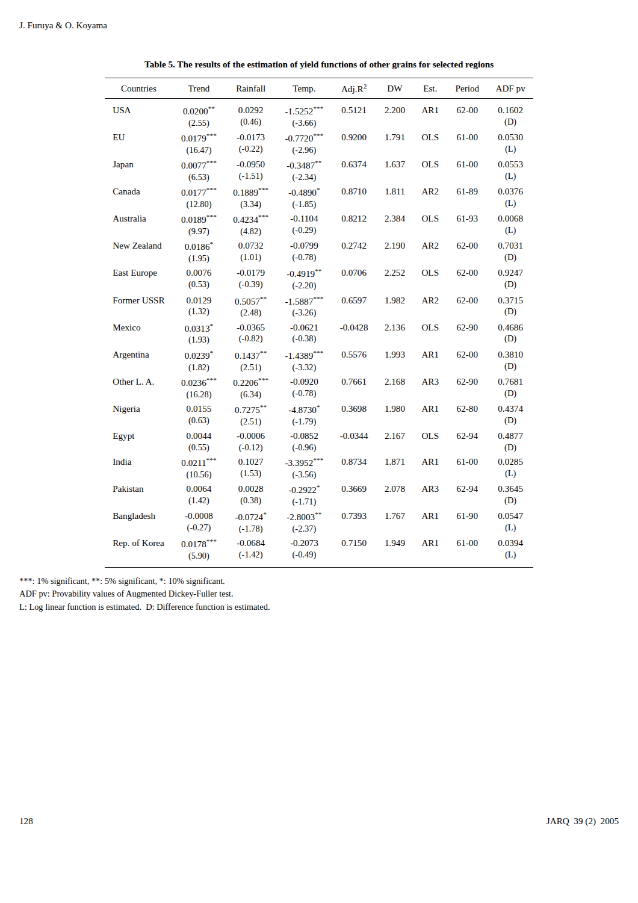J. Furuya & O. Koyama
Table 5. The results of the estimation of yield functions of other grains for selected regions
| Countries | Trend | Rainfall | Temp. | Adj.R 2 | DW | Est. | Period | ADF pv |
| --- | --- | --- | --- | --- | --- | --- | --- | --- |
| USA | 0.0200 ** (2.55) | 0.0292 (0.46) | -1.5252 *** (-3.66) | 0.5121 | 2.200 | AR1 | 62-00 | 0.1602 (D) |
| EU | 0.0179 *** (16.47) | -0.0173 (-0.22) | -0.7720 *** (-2.96) | 0.9200 | 1.791 | OLS | 61-00 | 0.0530 (L) |
| Japan | 0.0077 *** (6.53) | -0.0950 (-1.51) | -0.3487 ** (-2.34) | 0.6374 | 1.637 | OLS | 61-00 | 0.0553 (L) |
| Canada | 0.0177 *** (12.80) | 0.1889 *** (3.34) | -0.4890 * (-1.85) | 0.8710 | 1.811 | AR2 | 61-89 | 0.0376 (L) |
| Australia | 0.0189 *** (9.97) | 0.4234 *** (4.82) | -0.1104 (-0.29) | 0.8212 | 2.384 | OLS | 61-93 | 0.0068 (L) |
| New Zealand | 0.0186 * (1.95) | 0.0732 (1.01) | -0.0799 (-0.78) | 0.2742 | 2.190 | AR2 | 62-00 | 0.7031 (D) |
| East Europe | 0.0076 (0.53) | -0.0179 (-0.39) | -0.4919 ** (-2.20) | 0.0706 | 2.252 | OLS | 62-00 | 0.9247 (D) |
| Former USSR | 0.0129 (1.32) | 0.5057 ** (2.48) | -1.5887 *** (-3.26) | 0.6597 | 1.982 | AR2 | 62-00 | 0.3715 (D) |
| Mexico | 0.0313 * (1.93) | -0.0365 (-0.82) | -0.0621 (-0.38) | -0.0428 | 2.136 | OLS | 62-90 | 0.4686 (D) |
| Argentina | 0.0239 * (1.82) | 0.1437 ** (2.51) | -1.4389 *** (-3.32) | 0.5576 | 1.993 | AR1 | 62-00 | 0.3810 (D) |
| Other L. A. | 0.0236 *** (16.28) | 0.2206 *** (6.34) | -0.0920 (-0.78) | 0.7661 | 2.168 | AR3 | 62-90 | 0.7681 (D) |
| Nigeria | 0.0155 (0.63) | 0.7275 ** (2.51) | -4.8730 * (-1.79) | 0.3698 | 1.980 | AR1 | 62-80 | 0.4374 (D) |
| Egypt | 0.0044 (0.55) | -0.0006 (-0.12) | -0.0852 (-0.96) | -0.0344 | 2.167 | OLS | 62-94 | 0.4877 (D) |
| India | 0.0211 *** (10.56) | 0.1027 (1.53) | -3.3952 *** (-3.56) | 0.8734 | 1.871 | AR1 | 61-00 | 0.0285 (L) |
| Pakistan | 0.0064 (1.42) | 0.0028 (0.38) | -0.2922 * (-1.71) | 0.3669 | 2.078 | AR3 | 62-94 | 0.3645 (D) |
| Bangladesh | -0.0008 (-0.27) | -0.0724 * (-1.78) | -2.8003 ** (-2.37) | 0.7393 | 1.767 | AR1 | 61-90 | 0.0547 (L) |
| Rep. of Korea | 0.0178 *** (5.90) | -0.0684 (-1.42) | -0.2073 (-0.49) | 0.7150 | 1.949 | AR1 | 61-00 | 0.0394 (L) |
***: 1% significant, **: 5% significant, *: 10% significant.
ADF pv: Provability values of Augmented Dickey-Fuller test.
L: Log linear function is estimated. D: Difference function is estimated.
128 JARQ 39 (2) 2005